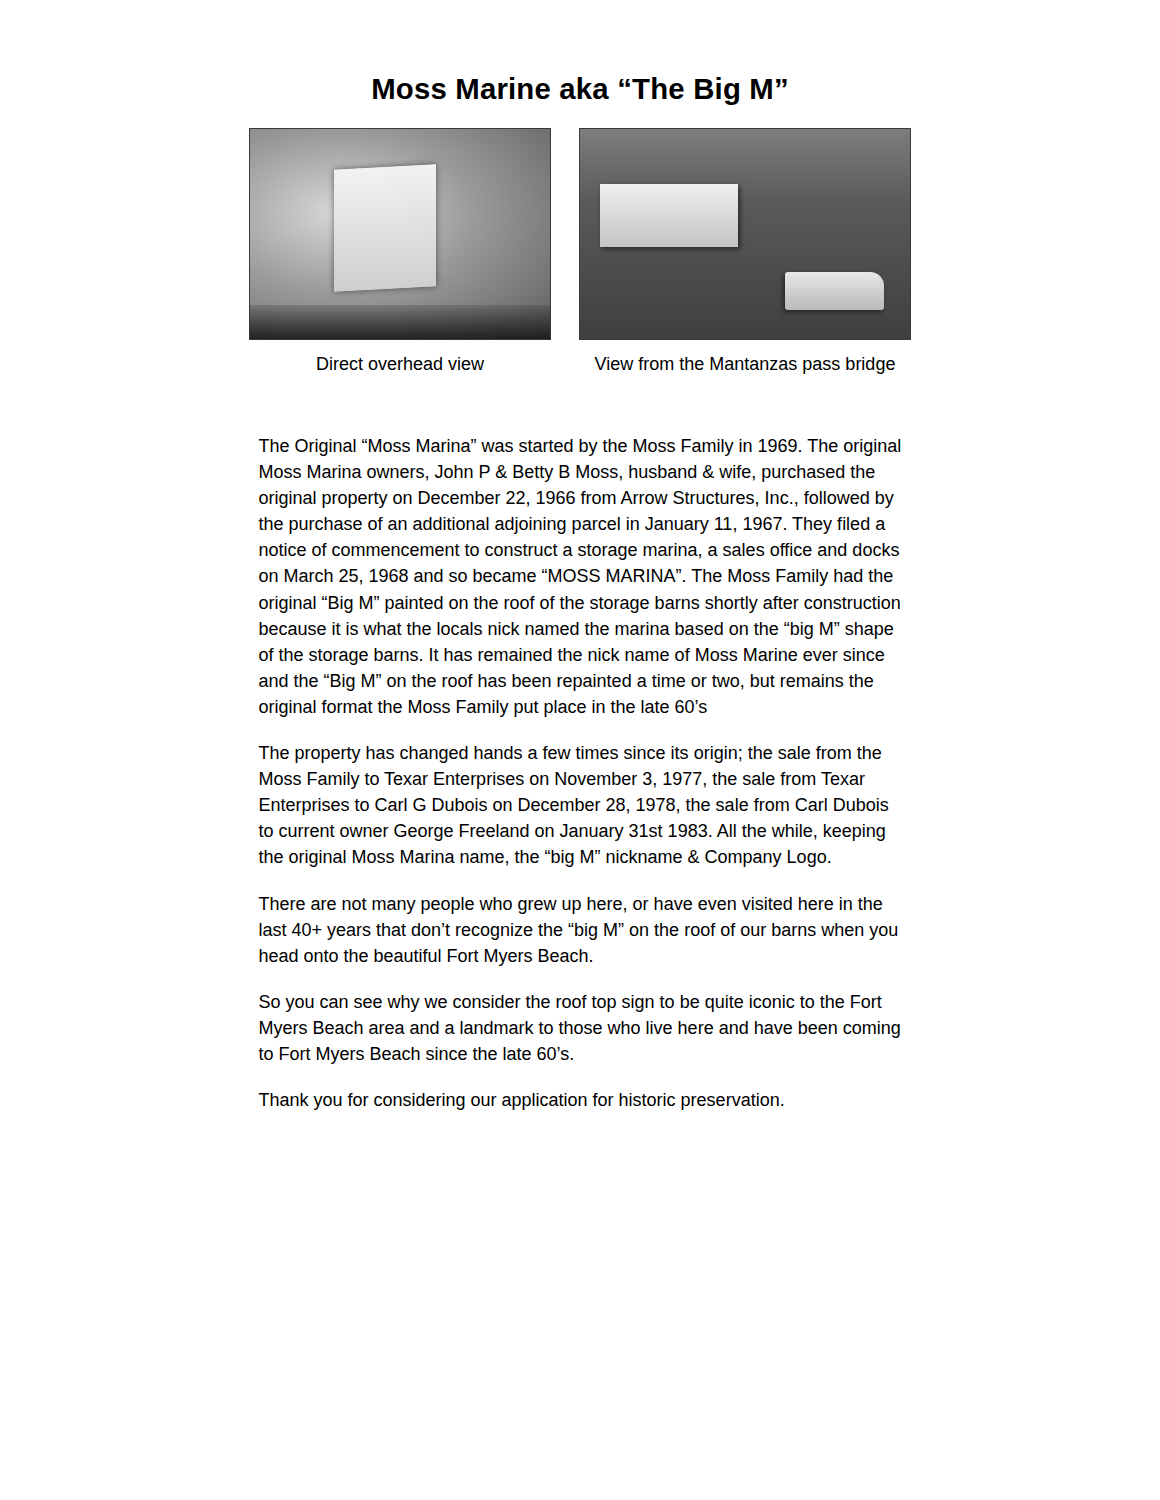Moss Marine aka “The Big M”
Direct overhead view
View from the Mantanzas pass bridge
The Original “Moss Marina” was started by the Moss Family in 1969. The original Moss Marina owners, John P & Betty B Moss, husband & wife, purchased the original property on December 22, 1966 from Arrow Structures, Inc., followed by the purchase of an additional adjoining parcel in January 11, 1967. They filed a notice of commencement to construct a storage marina, a sales office and docks on March 25, 1968 and so became “MOSS MARINA”. The Moss Family had the original “Big M” painted on the roof of the storage barns shortly after construction because it is what the locals nick named the marina based on the “big M” shape of the storage barns. It has remained the nick name of Moss Marine ever since and the “Big M” on the roof has been repainted a time or two, but remains the original format the Moss Family put place in the late 60’s
The property has changed hands a few times since its origin; the sale from the Moss Family to Texar Enterprises on November 3, 1977, the sale from Texar Enterprises to Carl G Dubois on December 28, 1978, the sale from Carl Dubois to current owner George Freeland on January 31st 1983. All the while, keeping the original Moss Marina name, the “big M” nickname & Company Logo.
There are not many people who grew up here, or have even visited here in the last 40+ years that don’t recognize the “big M” on the roof of our barns when you head onto the beautiful Fort Myers Beach.
So you can see why we consider the roof top sign to be quite iconic to the Fort Myers Beach area and a landmark to those who live here and have been coming to Fort Myers Beach since the late 60’s.
Thank you for considering our application for historic preservation.